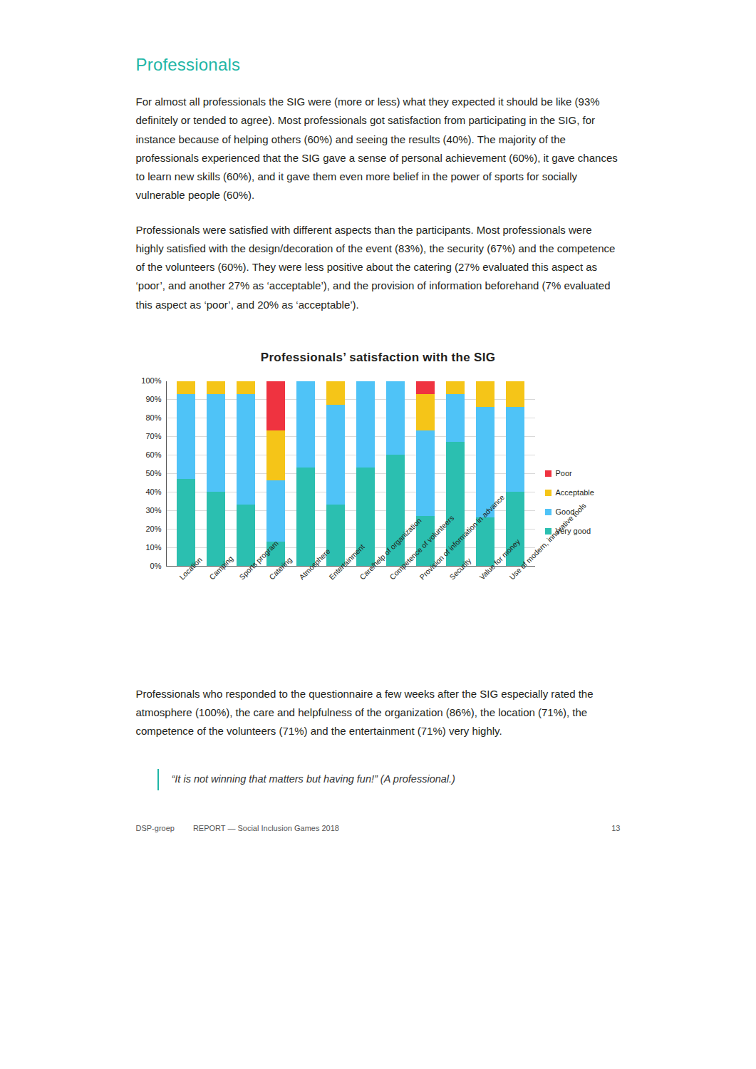Professionals
For almost all professionals the SIG were (more or less) what they expected it should be like (93% definitely or tended to agree). Most professionals got satisfaction from participating in the SIG, for instance because of helping others (60%) and seeing the results (40%). The majority of the professionals experienced that the SIG gave a sense of personal achievement (60%), it gave chances to learn new skills (60%), and it gave them even more belief in the power of sports for socially vulnerable people (60%).
Professionals were satisfied with different aspects than the participants. Most professionals were highly satisfied with the design/decoration of the event (83%), the security (67%) and the competence of the volunteers (60%). They were less positive about the catering (27% evaluated this aspect as ‘poor’, and another 27% as ‘acceptable’), and the provision of information beforehand (7% evaluated this aspect as ‘poor’, and 20% as ‘acceptable’).
Professionals’ satisfaction with the SIG
100% 90% 80% 70% 60% 50% 40% 30% 20% 10% 0%
Location Camping Sports program Catering Atmosphere Entertainment Care/help of organization Competence of volunteers Provision of information in advance Security Value for money Use of modern, innovative tools
Poor
Acceptable
Good
Very good
Professionals who responded to the questionnaire a few weeks after the SIG especially rated the atmosphere (100%), the care and helpfulness of the organization (86%), the location (71%), the competence of the volunteers (71%) and the entertainment (71%) very highly.
“It is not winning that matters but having fun!” (A professional.)
DSP-groep REPORT — Social Inclusion Games 2018 13